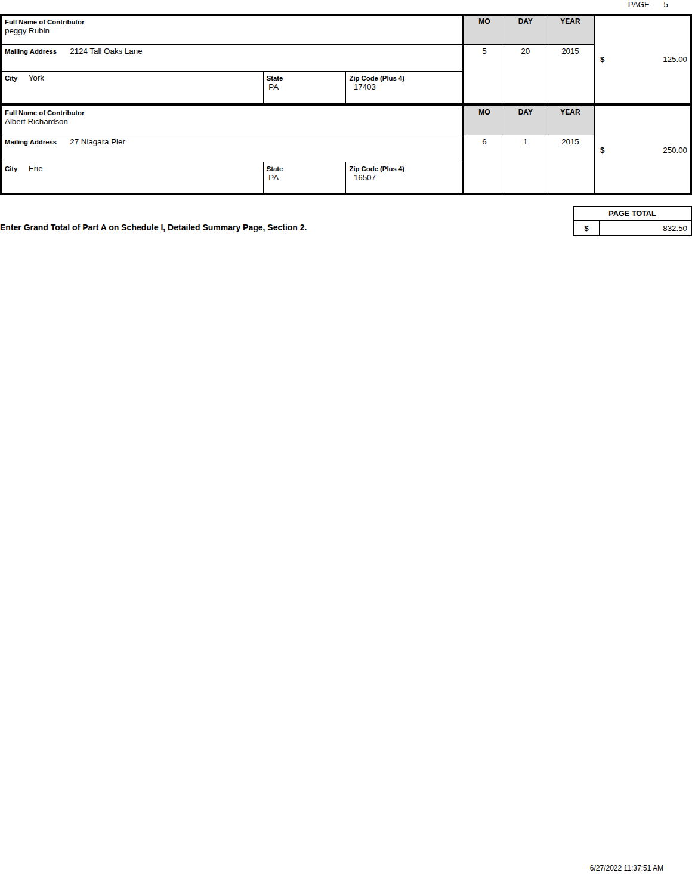PAGE 5
| Full Name of Contributor peggy Rubin | MO | DAY | YEAR | $ 125.00 |
| Mailing Address 2124 Tall Oaks Lane | 5 | 20 | 2015 |
| City York | State PA | Zip Code (Plus 4) 17403 |
| Full Name of Contributor Albert Richardson | MO | DAY | YEAR | $ 250.00 |
| Mailing Address 27 Niagara Pier | 6 | 1 | 2015 |
| City Erie | State PA | Zip Code (Plus 4) 16507 |
| PAGE TOTAL |
| $ | 832.50 |
Enter Grand Total of Part A on Schedule I, Detailed Summary Page, Section 2.
6/27/2022 11:37:51 AM